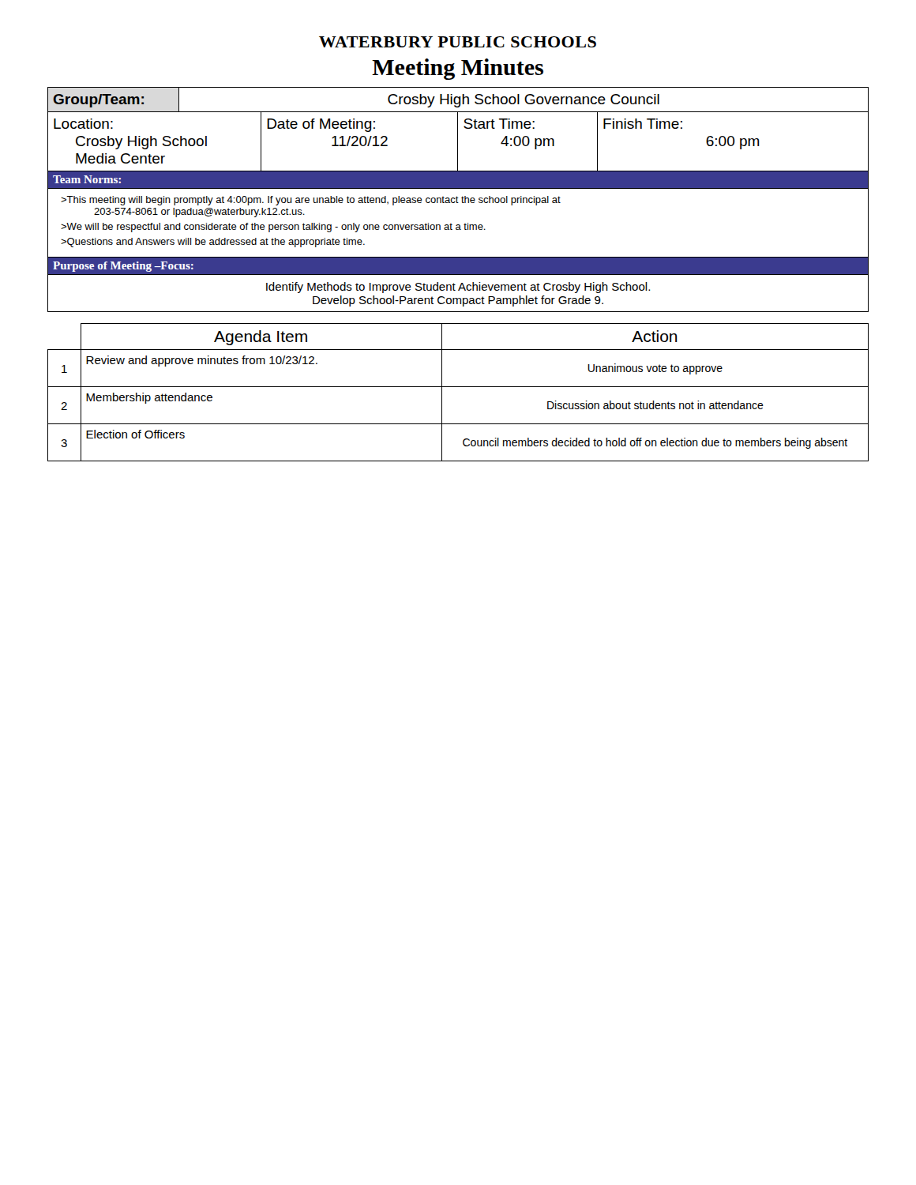WATERBURY PUBLIC SCHOOLS
Meeting Minutes
| Group/Team: | Crosby High School Governance Council |
| Location: Crosby High School Media Center | Date of Meeting: 11/20/12 | Start Time: 4:00 pm | Finish Time: 6:00 pm |
Team Norms:
>This meeting will begin promptly at 4:00pm. If you are unable to attend, please contact the school principal at 203-574-8061 or lpadua@waterbury.k12.ct.us.
>We will be respectful and considerate of the person talking - only one conversation at a time.
>Questions and Answers will be addressed at the appropriate time.
Purpose of Meeting –Focus:
Identify Methods to Improve Student Achievement at Crosby High School.
Develop School-Parent Compact Pamphlet for Grade 9.
| | Agenda Item | Action |
| --- | --- | --- |
| 1 | Review and approve minutes from 10/23/12. | Unanimous vote to approve |
| 2 | Membership attendance | Discussion about students not in attendance |
| 3 | Election of Officers | Council members decided to hold off on election due to members being absent |